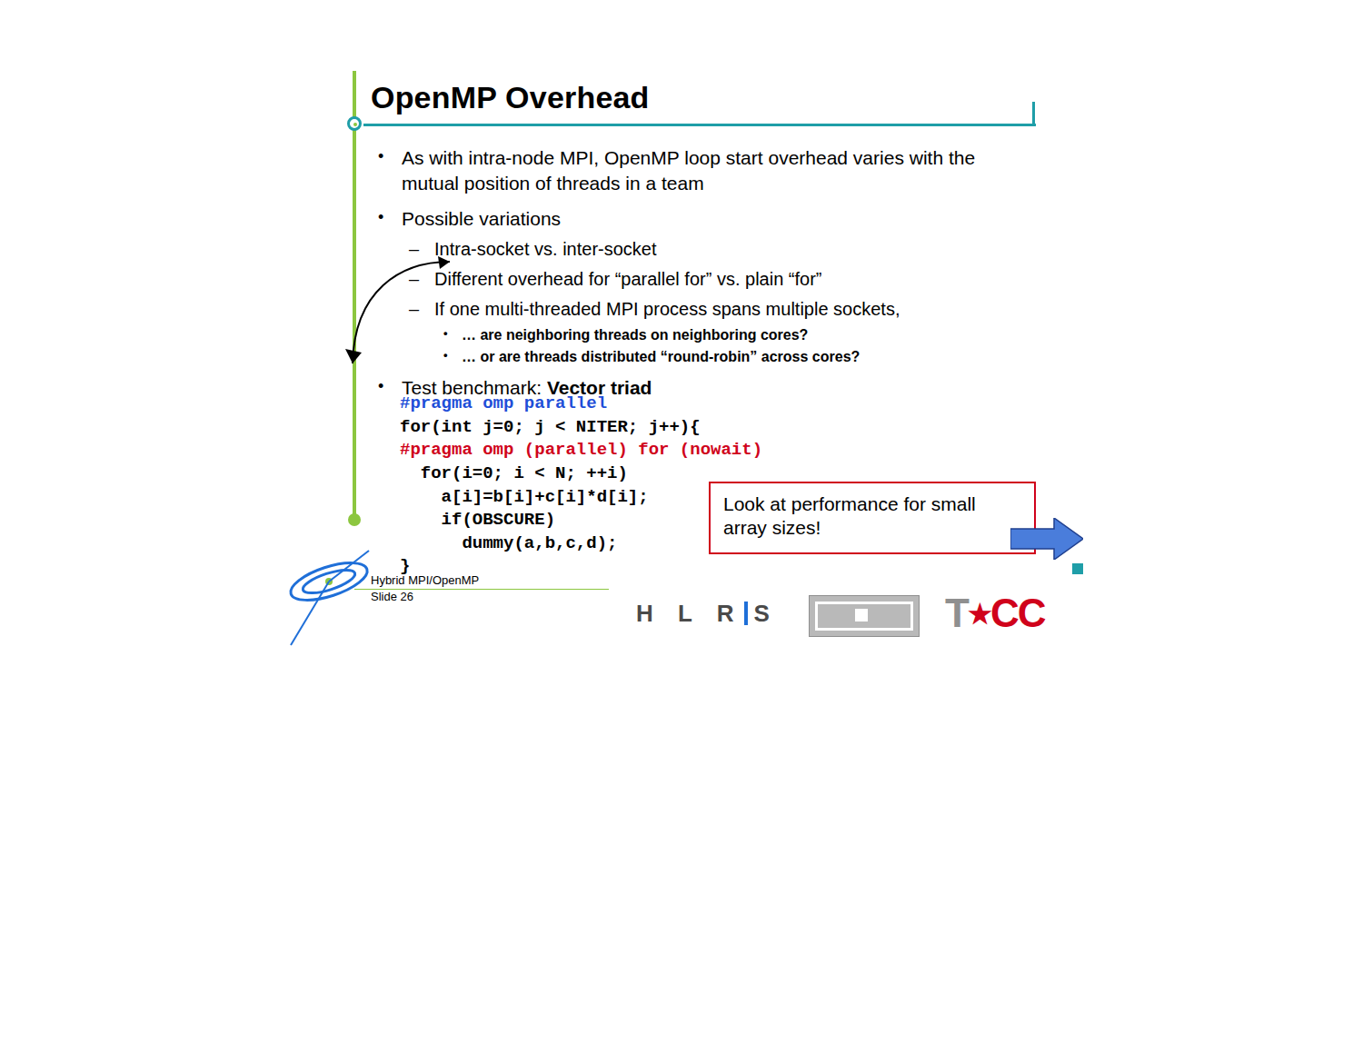OpenMP Overhead
As with intra-node MPI, OpenMP loop start overhead varies with the mutual position of threads in a team
Possible variations
Intra-socket vs. inter-socket
Different overhead for “parallel for” vs. plain “for”
If one multi-threaded MPI process spans multiple sockets,
… are neighboring threads on neighboring cores?
… or are threads distributed “round-robin” across cores?
Test benchmark: Vector triad
#pragma omp parallel
for(int j=0; j < NITER; j++){
#pragma omp (parallel) for (nowait)
  for(i=0; i < N; ++i)
    a[i]=b[i]+c[i]*d[i];
    if(OBSCURE)
      dummy(a,b,c,d);
}
Look at performance for small array sizes!
Hybrid MPI/OpenMP
Slide 26
H L R S
T★CC